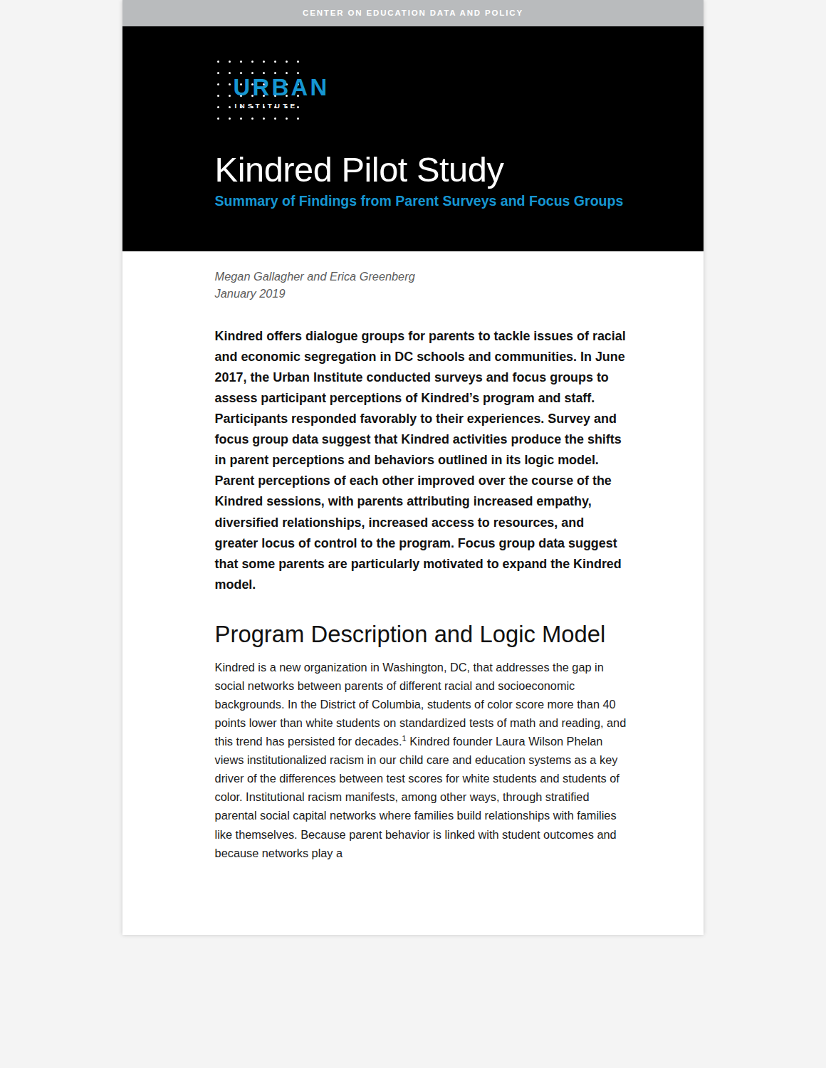Center on Education Data and Policy
URBAN INSTITUTE
Kindred Pilot Study
Summary of Findings from Parent Surveys and Focus Groups
Megan Gallagher and Erica Greenberg January 2019
Kindred offers dialogue groups for parents to tackle issues of racial and economic segregation in DC schools and communities. In June 2017, the Urban Institute conducted surveys and focus groups to assess participant perceptions of Kindred’s program and staff. Participants responded favorably to their experiences. Survey and focus group data suggest that Kindred activities produce the shifts in parent perceptions and behaviors outlined in its logic model. Parent perceptions of each other improved over the course of the Kindred sessions, with parents attributing increased empathy, diversified relationships, increased access to resources, and greater locus of control to the program. Focus group data suggest that some parents are particularly motivated to expand the Kindred model.
Program Description and Logic Model
Kindred is a new organization in Washington, DC, that addresses the gap in social networks between parents of different racial and socioeconomic backgrounds. In the District of Columbia, students of color score more than 40 points lower than white students on standardized tests of math and reading, and this trend has persisted for decades.1 Kindred founder Laura Wilson Phelan views institutionalized racism in our child care and education systems as a key driver of the differences between test scores for white students and students of color. Institutional racism manifests, among other ways, through stratified parental social capital networks where families build relationships with families like themselves. Because parent behavior is linked with student outcomes and because networks play a